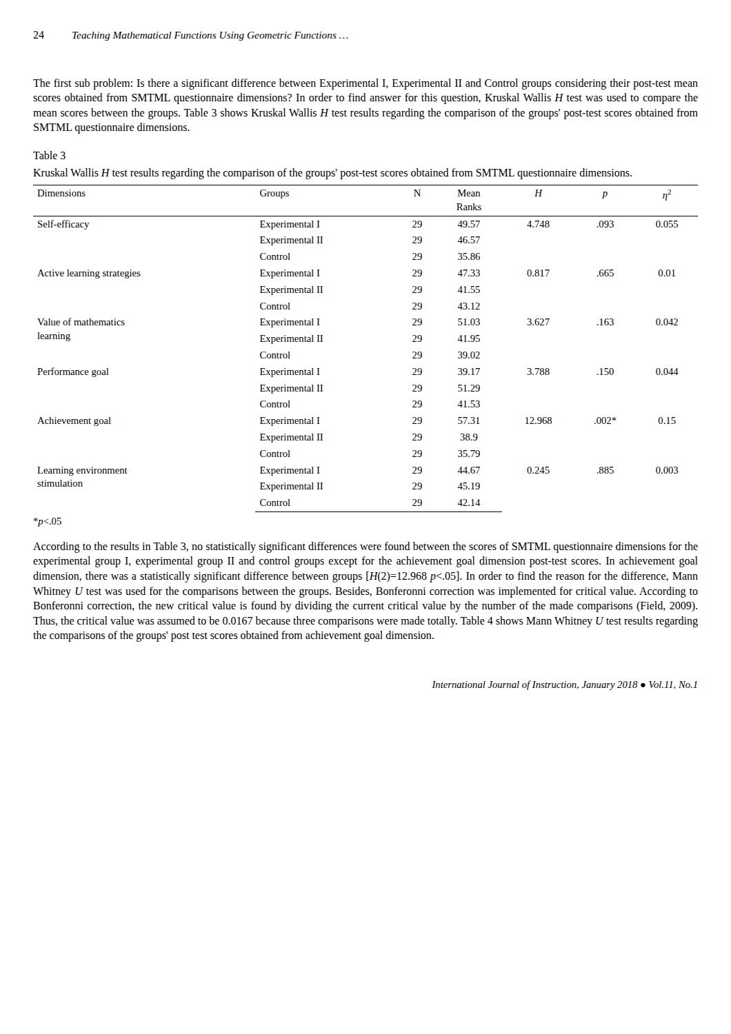24 Teaching Mathematical Functions Using Geometric Functions …
The first sub problem: Is there a significant difference between Experimental I, Experimental II and Control groups considering their post-test mean scores obtained from SMTML questionnaire dimensions? In order to find answer for this question, Kruskal Wallis H test was used to compare the mean scores between the groups. Table 3 shows Kruskal Wallis H test results regarding the comparison of the groups' post-test scores obtained from SMTML questionnaire dimensions.
Table 3
Kruskal Wallis H test results regarding the comparison of the groups' post-test scores obtained from SMTML questionnaire dimensions.
| Dimensions | Groups | N | Mean Ranks | H | p | η 2 |
| --- | --- | --- | --- | --- | --- | --- |
| Self-efficacy | Experimental I | 29 | 49.57 | 4.748 | .093 | 0.055 |
| | Experimental II | 29 | 46.57 |
| | Control | 29 | 35.86 |
| Active learning strategies | Experimental I | 29 | 47.33 | 0.817 | .665 | 0.01 |
| | Experimental II | 29 | 41.55 |
| | Control | 29 | 43.12 |
| Value of mathematics learning | Experimental I | 29 | 51.03 | 3.627 | .163 | 0.042 |
| Experimental II | 29 | 41.95 |
| Control | 29 | 39.02 |
| Performance goal | Experimental I | 29 | 39.17 | 3.788 | .150 | 0.044 |
| | Experimental II | 29 | 51.29 |
| | Control | 29 | 41.53 |
| Achievement goal | Experimental I | 29 | 57.31 | 12.968 | .002* | 0.15 |
| | Experimental II | 29 | 38.9 |
| | Control | 29 | 35.79 |
| Learning environment stimulation | Experimental I | 29 | 44.67 | 0.245 | .885 | 0.003 |
| Experimental II | 29 | 45.19 |
| Control | 29 | 42.14 |
*p<.05
According to the results in Table 3, no statistically significant differences were found between the scores of SMTML questionnaire dimensions for the experimental group I, experimental group II and control groups except for the achievement goal dimension post-test scores. In achievement goal dimension, there was a statistically significant difference between groups [H(2)=12.968 p<.05]. In order to find the reason for the difference, Mann Whitney U test was used for the comparisons between the groups. Besides, Bonferonni correction was implemented for critical value. According to Bonferonni correction, the new critical value is found by dividing the current critical value by the number of the made comparisons (Field, 2009). Thus, the critical value was assumed to be 0.0167 because three comparisons were made totally. Table 4 shows Mann Whitney U test results regarding the comparisons of the groups' post test scores obtained from achievement goal dimension.
International Journal of Instruction, January 2018 ● Vol.11, No.1